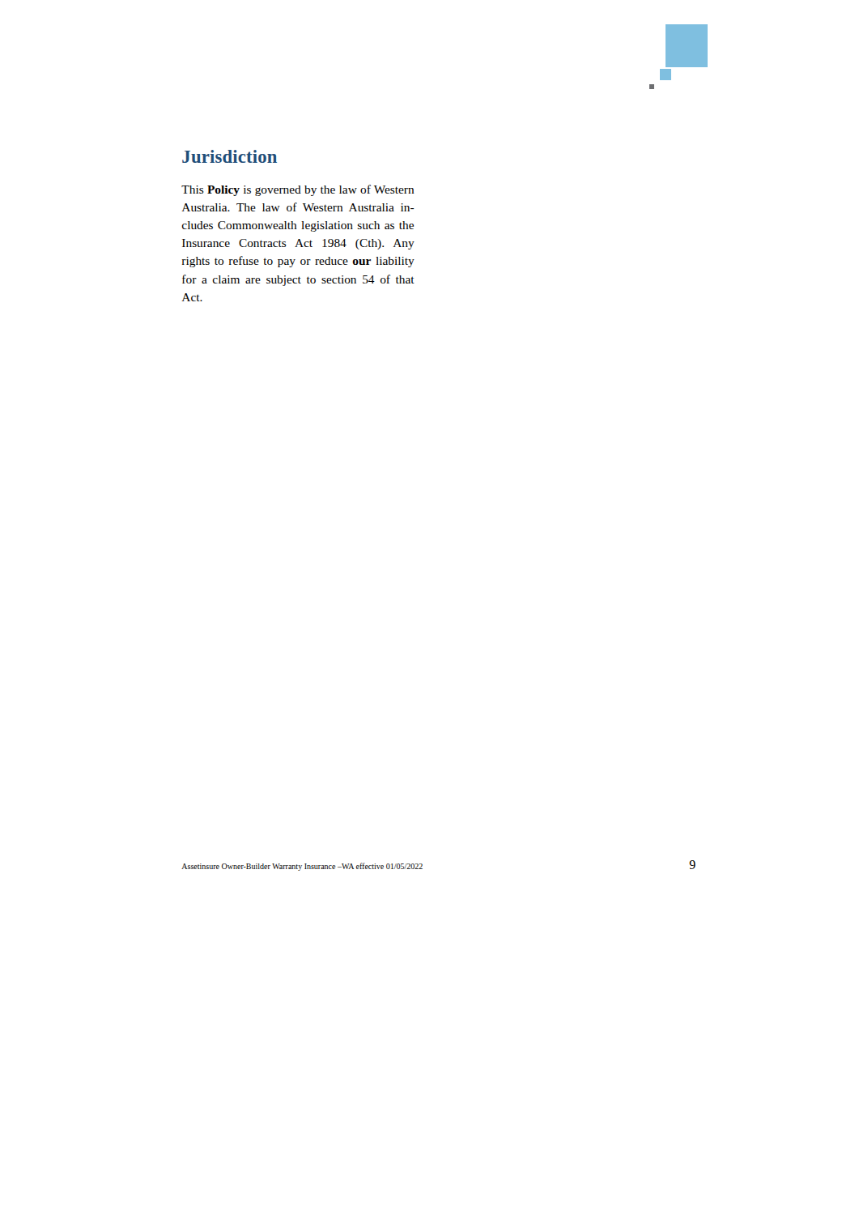Jurisdiction
This Policy is governed by the law of Western Australia. The law of Western Australia includes Commonwealth legislation such as the Insurance Contracts Act 1984 (Cth). Any rights to refuse to pay or reduce our liability for a claim are subject to section 54 of that Act.
Assetinsure Owner-Builder Warranty Insurance –WA effective 01/05/2022 9